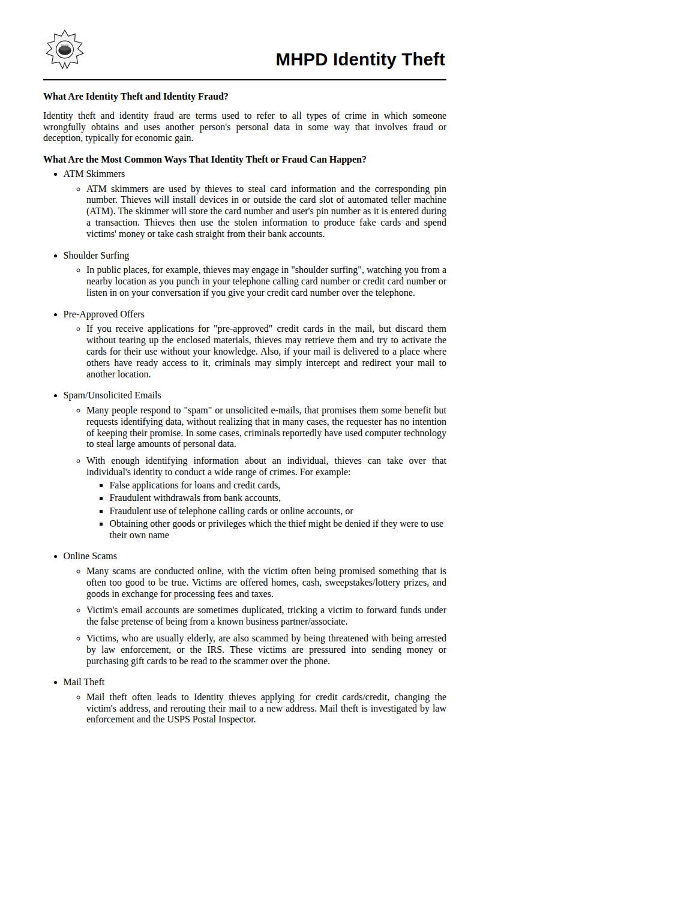POLICE
MHPD Identity Theft
What Are Identity Theft and Identity Fraud?
Identity theft and identity fraud are terms used to refer to all types of crime in which someone wrongfully obtains and uses another person's personal data in some way that involves fraud or deception, typically for economic gain.
What Are the Most Common Ways That Identity Theft or Fraud Can Happen?
ATM Skimmers
ATM skimmers are used by thieves to steal card information and the corresponding pin number. Thieves will install devices in or outside the card slot of automated teller machine (ATM). The skimmer will store the card number and user's pin number as it is entered during a transaction. Thieves then use the stolen information to produce fake cards and spend victims' money or take cash straight from their bank accounts.
Shoulder Surfing
In public places, for example, thieves may engage in "shoulder surfing", watching you from a nearby location as you punch in your telephone calling card number or credit card number or listen in on your conversation if you give your credit card number over the telephone.
Pre-Approved Offers
If you receive applications for "pre-approved" credit cards in the mail, but discard them without tearing up the enclosed materials, thieves may retrieve them and try to activate the cards for their use without your knowledge. Also, if your mail is delivered to a place where others have ready access to it, criminals may simply intercept and redirect your mail to another location.
Spam/Unsolicited Emails
Many people respond to "spam" or unsolicited e-mails, that promises them some benefit but requests identifying data, without realizing that in many cases, the requester has no intention of keeping their promise. In some cases, criminals reportedly have used computer technology to steal large amounts of personal data.
With enough identifying information about an individual, thieves can take over that individual's identity to conduct a wide range of crimes. For example:
False applications for loans and credit cards,
Fraudulent withdrawals from bank accounts,
Fraudulent use of telephone calling cards or online accounts, or
Obtaining other goods or privileges which the thief might be denied if they were to use their own name
Online Scams
Many scams are conducted online, with the victim often being promised something that is often too good to be true. Victims are offered homes, cash, sweepstakes/lottery prizes, and goods in exchange for processing fees and taxes.
Victim's email accounts are sometimes duplicated, tricking a victim to forward funds under the false pretense of being from a known business partner/associate.
Victims, who are usually elderly, are also scammed by being threatened with being arrested by law enforcement, or the IRS. These victims are pressured into sending money or purchasing gift cards to be read to the scammer over the phone.
Mail Theft
Mail theft often leads to Identity thieves applying for credit cards/credit, changing the victim's address, and rerouting their mail to a new address. Mail theft is investigated by law enforcement and the USPS Postal Inspector.